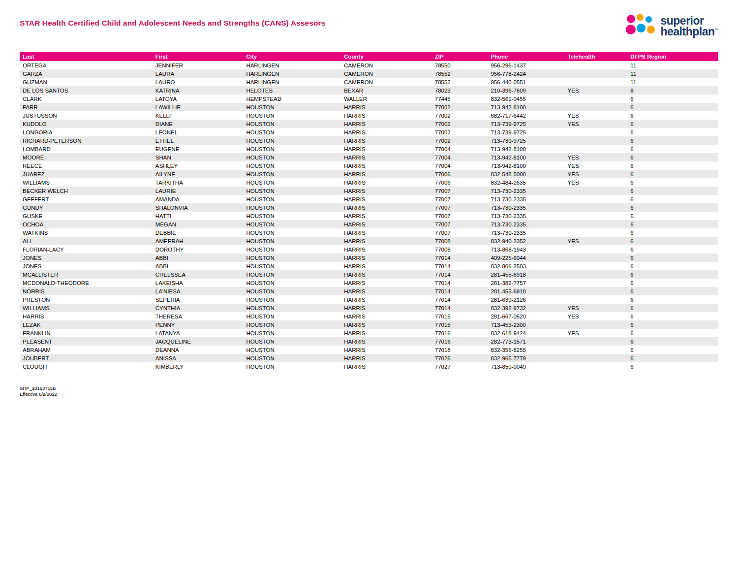STAR Health Certified Child and Adolescent Needs and Strengths (CANS) Assesors
superior
healthplan™
| Last | First | City | County | ZIP | Phone | Telehealth | DFPS Region |
| --- | --- | --- | --- | --- | --- | --- | --- |
| ORTEGA | JENNIFER | HARLINGEN | CAMERON | 78550 | 956-296-1437 | | 11 |
| GARZA | LAURA | HARLINGEN | CAMERON | 78552 | 956-778-2424 | | 11 |
| GUZMAN | LAURO | HARLINGEN | CAMERON | 78552 | 956-440-0551 | | 11 |
| DE LOS SANTOS | KATRINA | HELOTES | BEXAR | 78023 | 210-396-7609 | YES | 8 |
| CLARK | LATOYA | HEMPSTEAD | WALLER | 77445 | 832-561-0455 | | 6 |
| FARR | LAWILLIE | HOUSTON | HARRIS | 77002 | 713-942-8100 | | 6 |
| JUSTUSSON | KELLI | HOUSTON | HARRIS | 77002 | 682-717-6442 | YES | 6 |
| KUDOLO | DIANE | HOUSTON | HARRIS | 77002 | 713-739-9725 | YES | 6 |
| LONGORIA | LEONEL | HOUSTON | HARRIS | 77002 | 713-739-9725 | | 6 |
| RICHARD-PETERSON | ETHEL | HOUSTON | HARRIS | 77002 | 713-739-9725 | | 6 |
| LOMBARD | EUGENE | HOUSTON | HARRIS | 77004 | 713-942-8100 | | 6 |
| MOORE | SHAN | HOUSTON | HARRIS | 77004 | 713-942-8100 | YES | 6 |
| REECE | ASHLEY | HOUSTON | HARRIS | 77004 | 713-942-8100 | YES | 6 |
| JUAREZ | AILYNE | HOUSTON | HARRIS | 77006 | 832-548-5000 | YES | 6 |
| WILLIAMS | TARKITHA | HOUSTON | HARRIS | 77006 | 832-484-2635 | YES | 6 |
| BECKER WELCH | LAURIE | HOUSTON | HARRIS | 77007 | 713-730-2335 | | 6 |
| GEFFERT | AMANDA | HOUSTON | HARRIS | 77007 | 713-730-2335 | | 6 |
| GUNDY | SHALONVIA | HOUSTON | HARRIS | 77007 | 713-730-2335 | | 6 |
| GUSKE | HATTI | HOUSTON | HARRIS | 77007 | 713-730-2335 | | 6 |
| OCHOA | MEGAN | HOUSTON | HARRIS | 77007 | 713-730-2335 | | 6 |
| WATKINS | DEBBIE | HOUSTON | HARRIS | 77007 | 713-730-2335 | | 6 |
| ALI | AMEERAH | HOUSTON | HARRIS | 77008 | 832-940-2352 | YES | 6 |
| FLORIAN-LACY | DOROTHY | HOUSTON | HARRIS | 77008 | 713-868-1943 | | 6 |
| JONES | ABBI | HOUSTON | HARRIS | 77014 | 409-225-6044 | | 6 |
| JONES | ABBI | HOUSTON | HARRIS | 77014 | 832-806-2503 | | 6 |
| MCALLISTER | CHELSSEA | HOUSTON | HARRIS | 77014 | 281-455-6918 | | 6 |
| MCDONALD-THEODORE | LAKEISHA | HOUSTON | HARRIS | 77014 | 281-382-7757 | | 6 |
| NORRIS | LA'NIESA | HOUSTON | HARRIS | 77014 | 281-455-6918 | | 6 |
| PRESTON | SEPERIA | HOUSTON | HARRIS | 77014 | 281-639-2126 | | 6 |
| WILLIAMS | CYNTHIA | HOUSTON | HARRIS | 77014 | 832-392-9732 | YES | 6 |
| HARRIS | THERESA | HOUSTON | HARRIS | 77015 | 281-667-0520 | YES | 6 |
| LEZAK | PENNY | HOUSTON | HARRIS | 77015 | 713-453-2300 | | 6 |
| FRANKLIN | LATANYA | HOUSTON | HARRIS | 77016 | 832-618-9424 | YES | 6 |
| PLEASENT | JACQUELINE | HOUSTON | HARRIS | 77016 | 282-773-1571 | | 6 |
| ABRAHAM | DEANNA | HOUSTON | HARRIS | 77018 | 832-356-8255 | | 6 |
| JOUBERT | ANISSA | HOUSTON | HARRIS | 77026 | 832-965-7779 | | 6 |
| CLOUGH | KIMBERLY | HOUSTON | HARRIS | 77027 | 713-850-0049 | | 6 |
SHP_20163715B
Effective 6/9/2022